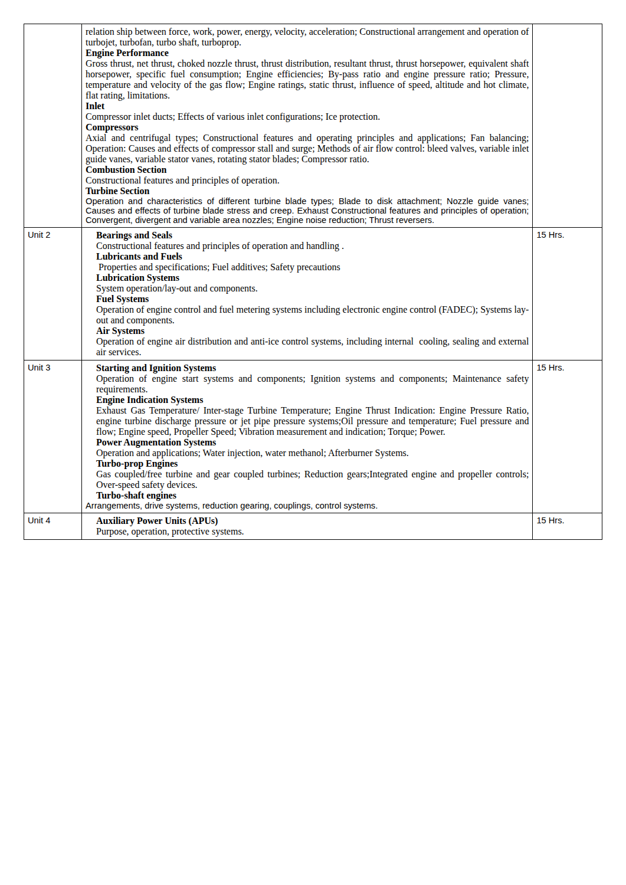| | relation ship between force, work, power, energy, velocity, acceleration; Constructional arrangement and operation of turbojet, turbofan, turbo shaft, turboprop. Engine Performance Gross thrust, net thrust, choked nozzle thrust, thrust distribution, resultant thrust, thrust horsepower, equivalent shaft horsepower, specific fuel consumption; Engine efficiencies; By-pass ratio and engine pressure ratio; Pressure, temperature and velocity of the gas flow; Engine ratings, static thrust, influence of speed, altitude and hot climate, flat rating, limitations. Inlet Compressor inlet ducts; Effects of various inlet configurations; Ice protection. Compressors Axial and centrifugal types; Constructional features and operating principles and applications; Fan balancing; Operation: Causes and effects of compressor stall and surge; Methods of air flow control: bleed valves, variable inlet guide vanes, variable stator vanes, rotating stator blades; Compressor ratio. Combustion Section Constructional features and principles of operation. Turbine Section Operation and characteristics of different turbine blade types; Blade to disk attachment; Nozzle guide vanes; Causes and effects of turbine blade stress and creep. Exhaust Constructional features and principles of operation; Convergent, divergent and variable area nozzles; Engine noise reduction; Thrust reversers. | |
| Unit 2 | Bearings and Seals Constructional features and principles of operation and handling . Lubricants and Fuels Properties and specifications; Fuel additives; Safety precautions Lubrication Systems System operation/lay-out and components. Fuel Systems Operation of engine control and fuel metering systems including electronic engine control (FADEC); Systems lay-out and components. Air Systems Operation of engine air distribution and anti-ice control systems, including internal cooling, sealing and external air services. | 15 Hrs. |
| Unit 3 | Starting and Ignition Systems Operation of engine start systems and components; Ignition systems and components; Maintenance safety requirements. Engine Indication Systems Exhaust Gas Temperature/ Inter-stage Turbine Temperature; Engine Thrust Indication: Engine Pressure Ratio, engine turbine discharge pressure or jet pipe pressure systems;Oil pressure and temperature; Fuel pressure and flow; Engine speed, Propeller Speed; Vibration measurement and indication; Torque; Power. Power Augmentation Systems Operation and applications; Water injection, water methanol; Afterburner Systems. Turbo-prop Engines Gas coupled/free turbine and gear coupled turbines; Reduction gears;Integrated engine and propeller controls; Over-speed safety devices. Turbo-shaft engines Arrangements, drive systems, reduction gearing, couplings, control systems. | 15 Hrs. |
| Unit 4 | Auxiliary Power Units (APUs) Purpose, operation, protective systems. | 15 Hrs. |